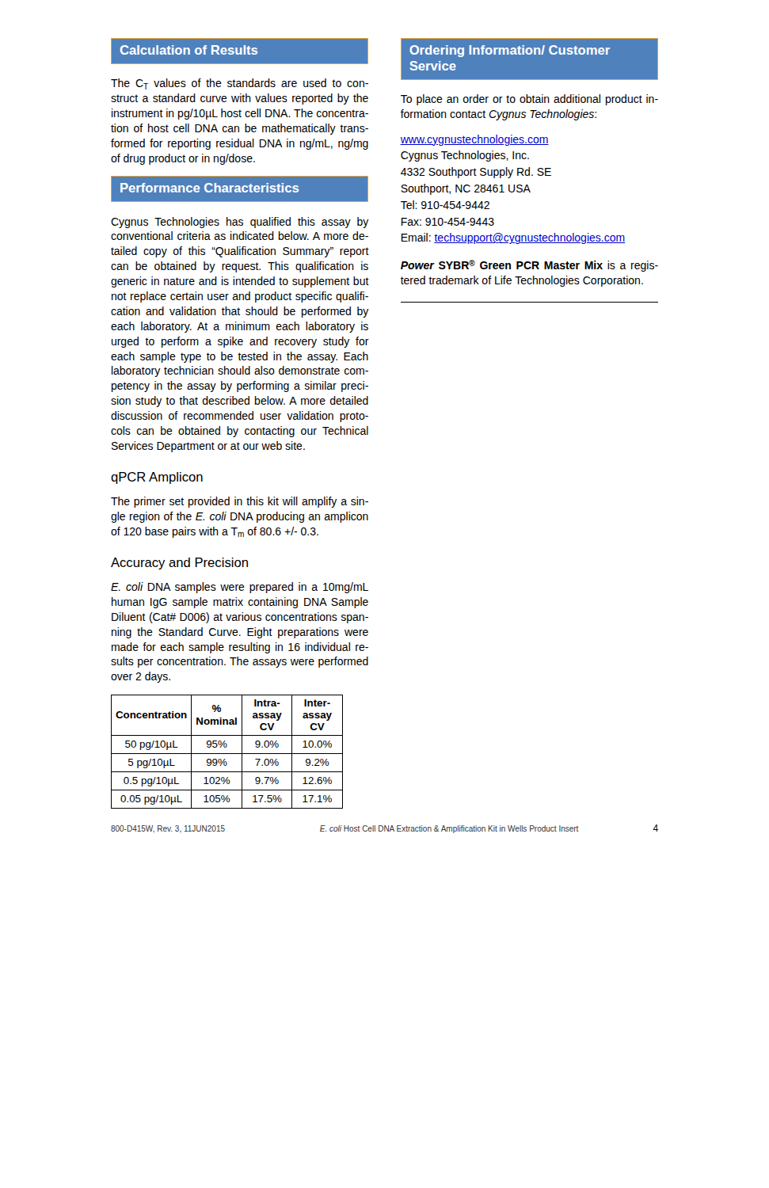Calculation of Results
The CT values of the standards are used to construct a standard curve with values reported by the instrument in pg/10µL host cell DNA. The concentration of host cell DNA can be mathematically transformed for reporting residual DNA in ng/mL, ng/mg of drug product or in ng/dose.
Performance Characteristics
Cygnus Technologies has qualified this assay by conventional criteria as indicated below. A more detailed copy of this “Qualification Summary” report can be obtained by request. This qualification is generic in nature and is intended to supplement but not replace certain user and product specific qualification and validation that should be performed by each laboratory. At a minimum each laboratory is urged to perform a spike and recovery study for each sample type to be tested in the assay. Each laboratory technician should also demonstrate competency in the assay by performing a similar precision study to that described below. A more detailed discussion of recommended user validation protocols can be obtained by contacting our Technical Services Department or at our web site.
qPCR Amplicon
The primer set provided in this kit will amplify a single region of the E. coli DNA producing an amplicon of 120 base pairs with a Tm of 80.6 +/- 0.3.
Accuracy and Precision
E. coli DNA samples were prepared in a 10mg/mL human IgG sample matrix containing DNA Sample Diluent (Cat# D006) at various concentrations spanning the Standard Curve. Eight preparations were made for each sample resulting in 16 individual results per concentration. The assays were performed over 2 days.
| Concentration | % Nominal | Intra-assay CV | Inter-assay CV |
| --- | --- | --- | --- |
| 50 pg/10µL | 95% | 9.0% | 10.0% |
| 5 pg/10µL | 99% | 7.0% | 9.2% |
| 0.5 pg/10µL | 102% | 9.7% | 12.6% |
| 0.05 pg/10µL | 105% | 17.5% | 17.1% |
Ordering Information/ Customer Service
To place an order or to obtain additional product information contact Cygnus Technologies:
www.cygnustechnologies.com
Cygnus Technologies, Inc.
4332 Southport Supply Rd. SE
Southport, NC 28461 USA
Tel: 910-454-9442
Fax: 910-454-9443
Email: techsupport@cygnustechnologies.com
Power SYBR® Green PCR Master Mix is a registered trademark of Life Technologies Corporation.
800-D415W, Rev. 3, 11JUN2015
E. coli Host Cell DNA Extraction & Amplification Kit in Wells Product Insert
4